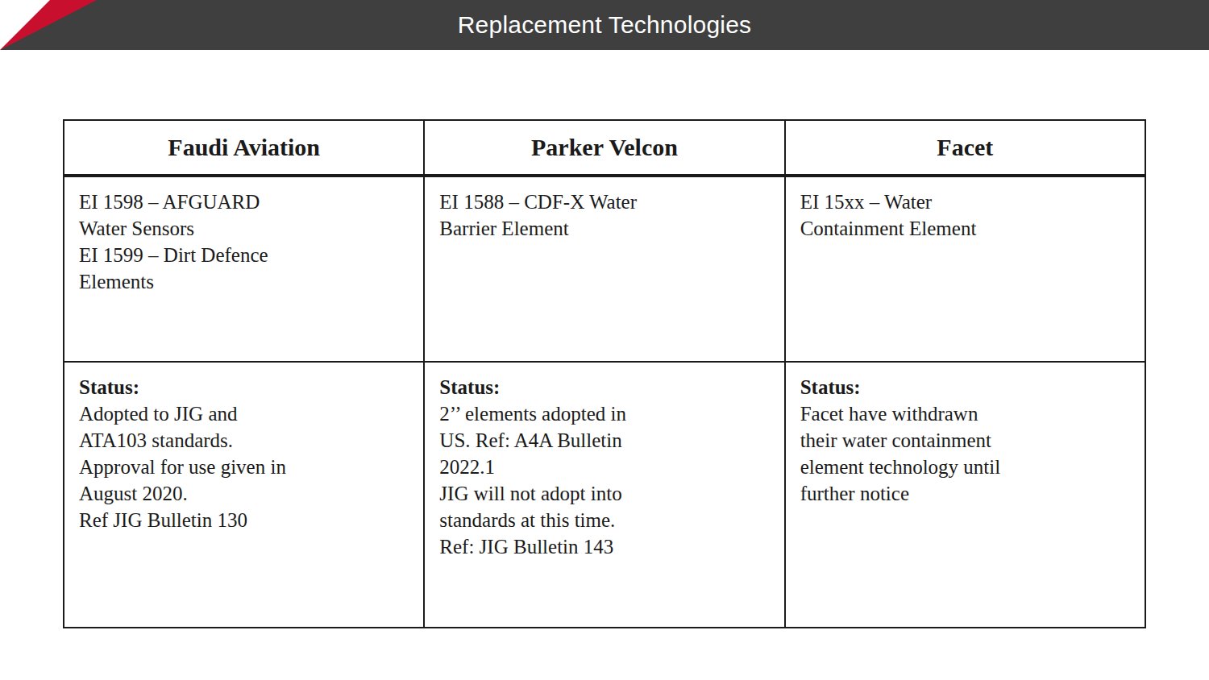Replacement Technologies
| Faudi Aviation | Parker Velcon | Facet |
| --- | --- | --- |
| EI 1598 – AFGUARD Water Sensors EI 1599 – Dirt Defence Elements | EI 1588 – CDF-X Water Barrier Element | EI 15xx – Water Containment Element |
| Status: Adopted to JIG and ATA103 standards. Approval for use given in August 2020. Ref JIG Bulletin 130 | Status: 2’’ elements adopted in US. Ref: A4A Bulletin 2022.1 JIG will not adopt into standards at this time. Ref: JIG Bulletin 143 | Status: Facet have withdrawn their water containment element technology until further notice |